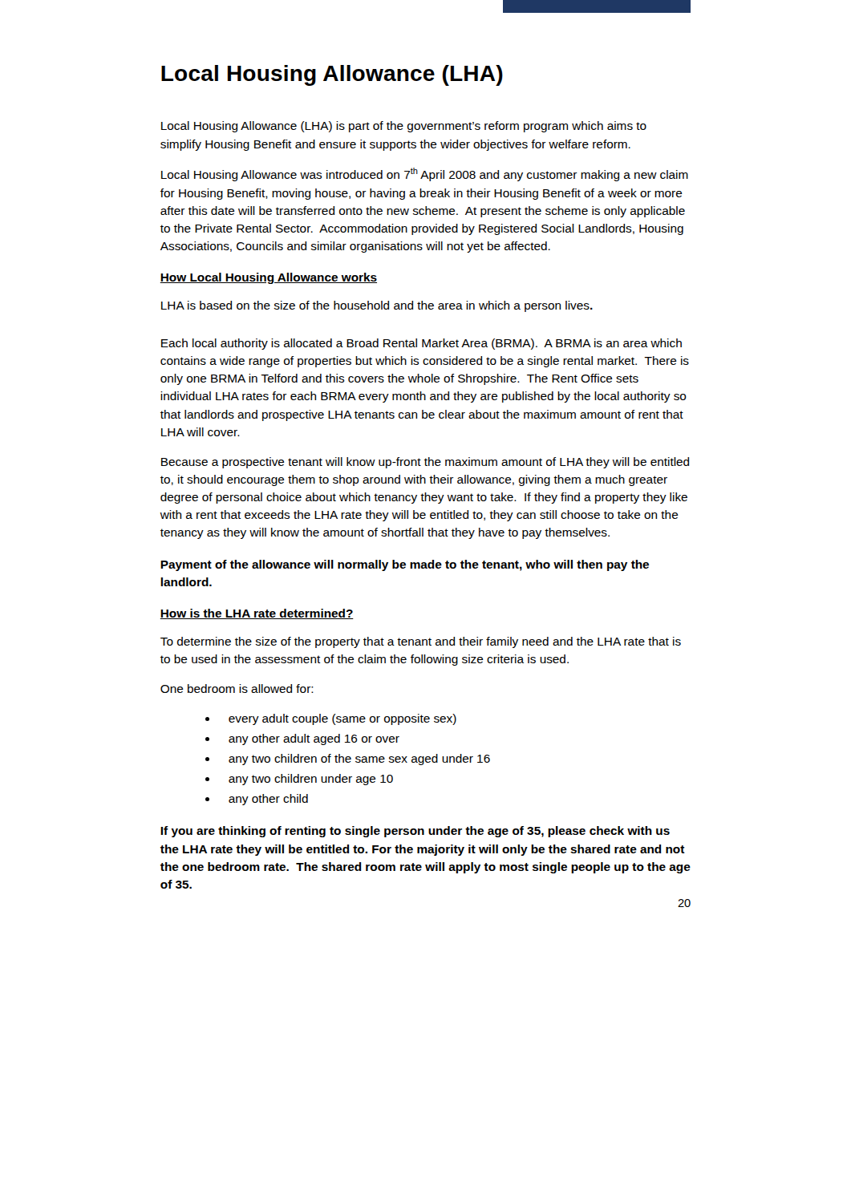Local Housing Allowance (LHA)
Local Housing Allowance (LHA) is part of the government’s reform program which aims to simplify Housing Benefit and ensure it supports the wider objectives for welfare reform.
Local Housing Allowance was introduced on 7th April 2008 and any customer making a new claim for Housing Benefit, moving house, or having a break in their Housing Benefit of a week or more after this date will be transferred onto the new scheme. At present the scheme is only applicable to the Private Rental Sector. Accommodation provided by Registered Social Landlords, Housing Associations, Councils and similar organisations will not yet be affected.
How Local Housing Allowance works
LHA is based on the size of the household and the area in which a person lives.
Each local authority is allocated a Broad Rental Market Area (BRMA). A BRMA is an area which contains a wide range of properties but which is considered to be a single rental market. There is only one BRMA in Telford and this covers the whole of Shropshire. The Rent Office sets individual LHA rates for each BRMA every month and they are published by the local authority so that landlords and prospective LHA tenants can be clear about the maximum amount of rent that LHA will cover.
Because a prospective tenant will know up-front the maximum amount of LHA they will be entitled to, it should encourage them to shop around with their allowance, giving them a much greater degree of personal choice about which tenancy they want to take. If they find a property they like with a rent that exceeds the LHA rate they will be entitled to, they can still choose to take on the tenancy as they will know the amount of shortfall that they have to pay themselves.
Payment of the allowance will normally be made to the tenant, who will then pay the landlord.
How is the LHA rate determined?
To determine the size of the property that a tenant and their family need and the LHA rate that is to be used in the assessment of the claim the following size criteria is used.
One bedroom is allowed for:
every adult couple (same or opposite sex)
any other adult aged 16 or over
any two children of the same sex aged under 16
any two children under age 10
any other child
If you are thinking of renting to single person under the age of 35, please check with us the LHA rate they will be entitled to. For the majority it will only be the shared rate and not the one bedroom rate. The shared room rate will apply to most single people up to the age of 35.
20